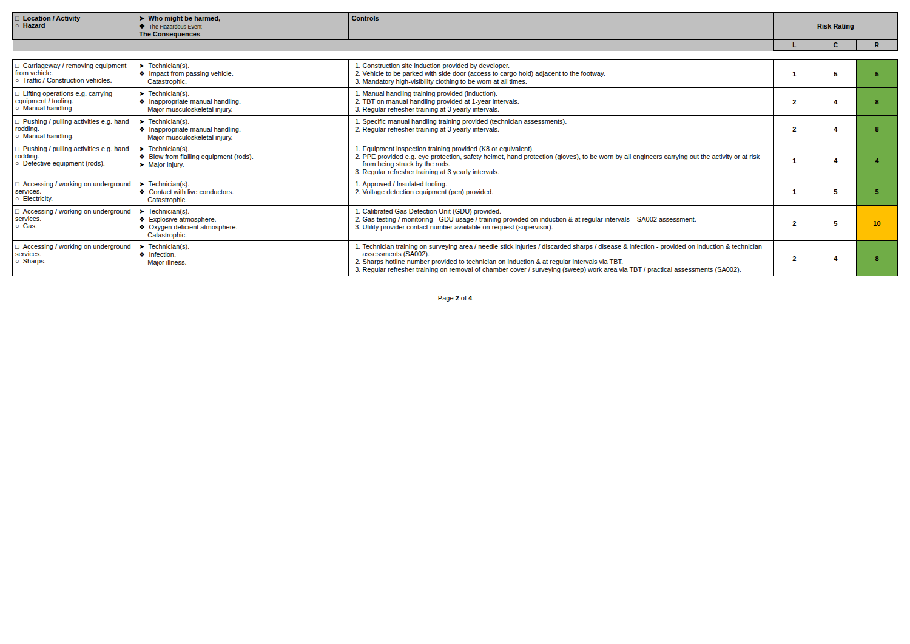| Location / Activity Hazard | Who might be harmed, The Hazardous Event The Consequences | Controls | Risk Rating |
| --- | --- | --- | --- |
| | | | L | C | R |
| Carriageway / removing equipment from vehicle. Traffic / Construction vehicles. | Technician(s). Impact from passing vehicle. Catastrophic. | Construction site induction provided by developer. Vehicle to be parked with side door (access to cargo hold) adjacent to the footway. Mandatory high-visibility clothing to be worn at all times. | 1 | 5 | 5 |
| Lifting operations e.g. carrying equipment / tooling. Manual handling | Technician(s). Inappropriate manual handling. Major musculoskeletal injury. | Manual handling training provided (induction). TBT on manual handling provided at 1-year intervals. Regular refresher training at 3 yearly intervals. | 2 | 4 | 8 |
| Pushing / pulling activities e.g. hand rodding. Manual handling. | Technician(s). Inappropriate manual handling. Major musculoskeletal injury. | Specific manual handling training provided (technician assessments). Regular refresher training at 3 yearly intervals. | 2 | 4 | 8 |
| Pushing / pulling activities e.g. hand rodding. Defective equipment (rods). | Technician(s). Blow from flailing equipment (rods). Major injury. | Equipment inspection training provided (K8 or equivalent). PPE provided e.g. eye protection, safety helmet, hand protection (gloves), to be worn by all engineers carrying out the activity or at risk from being struck by the rods. Regular refresher training at 3 yearly intervals. | 1 | 4 | 4 |
| Accessing / working on underground services. Electricity. | Technician(s). Contact with live conductors. Catastrophic. | Approved / Insulated tooling. Voltage detection equipment (pen) provided. | 1 | 5 | 5 |
| Accessing / working on underground services. Gas. | Technician(s). Explosive atmosphere. Oxygen deficient atmosphere. Catastrophic. | Calibrated Gas Detection Unit (GDU) provided. Gas testing / monitoring - GDU usage / training provided on induction & at regular intervals – SA002 assessment. Utility provider contact number available on request (supervisor). | 2 | 5 | 10 |
| Accessing / working on underground services. Sharps. | Technician(s). Infection. Major illness. | Technician training on surveying area / needle stick injuries / discarded sharps / disease & infection - provided on induction & technician assessments (SA002). Sharps hotline number provided to technician on induction & at regular intervals via TBT. Regular refresher training on removal of chamber cover / surveying (sweep) work area via TBT / practical assessments (SA002). | 2 | 4 | 8 |
Page 2 of 4